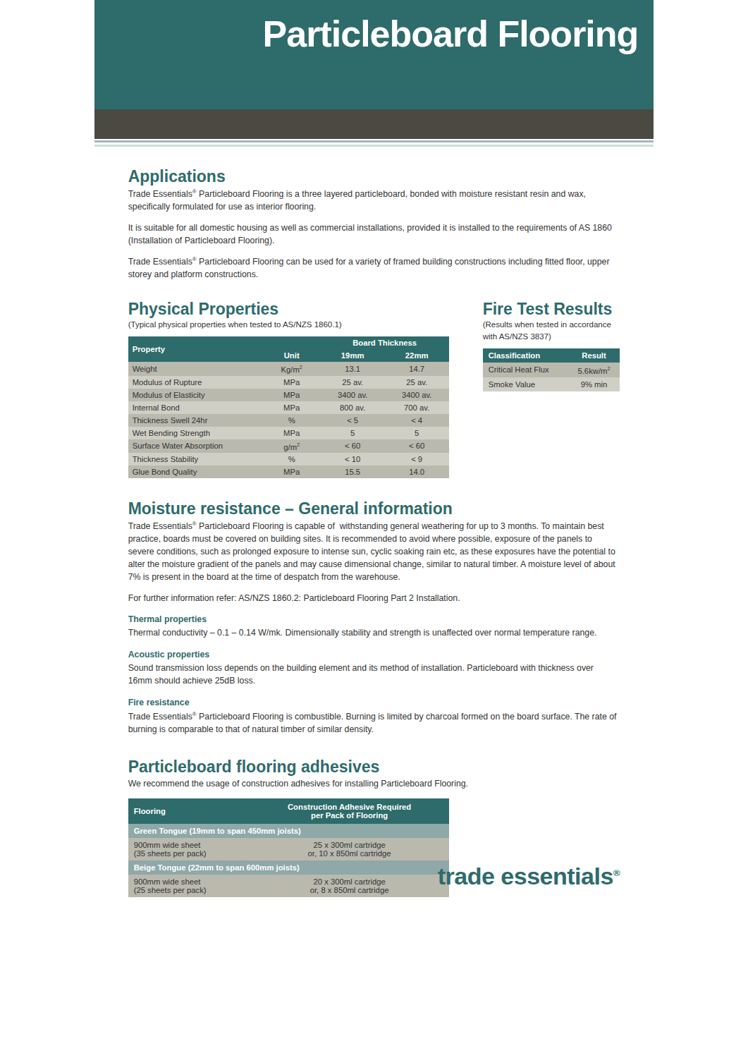Particleboard Flooring
Applications
Trade Essentials® Particleboard Flooring is a three layered particleboard, bonded with moisture resistant resin and wax, specifically formulated for use as interior flooring.
It is suitable for all domestic housing as well as commercial installations, provided it is installed to the requirements of AS 1860 (Installation of Particleboard Flooring).
Trade Essentials® Particleboard Flooring can be used for a variety of framed building constructions including fitted floor, upper storey and platform constructions.
Physical Properties
(Typical physical properties when tested to AS/NZS 1860.1)
| Property | | Board Thickness |
| --- | --- | --- |
| Unit | 19mm | 22mm |
| Weight | Kg/m 2 | 13.1 | 14.7 |
| Modulus of Rupture | MPa | 25 av. | 25 av. |
| Modulus of Elasticity | MPa | 3400 av. | 3400 av. |
| Internal Bond | MPa | 800 av. | 700 av. |
| Thickness Swell 24hr | % | < 5 | < 4 |
| Wet Bending Strength | MPa | 5 | 5 |
| Surface Water Absorption | g/m 2 | < 60 | < 60 |
| Thickness Stability | % | < 10 | < 9 |
| Glue Bond Quality | MPa | 15.5 | 14.0 |
Fire Test Results
(Results when tested in accordance with AS/NZS 3837)
| Classification | Result |
| --- | --- |
| Critical Heat Flux | 5.6kw/m 2 |
| Smoke Value | 9% min |
Moisture resistance – General information
Trade Essentials® Particleboard Flooring is capable of withstanding general weathering for up to 3 months. To maintain best practice, boards must be covered on building sites. It is recommended to avoid where possible, exposure of the panels to severe conditions, such as prolonged exposure to intense sun, cyclic soaking rain etc, as these exposures have the potential to alter the moisture gradient of the panels and may cause dimensional change, similar to natural timber. A moisture level of about 7% is present in the board at the time of despatch from the warehouse.
For further information refer: AS/NZS 1860.2: Particleboard Flooring Part 2 Installation.
Thermal properties
Thermal conductivity – 0.1 – 0.14 W/mk. Dimensionally stability and strength is unaffected over normal temperature range.
Acoustic properties
Sound transmission loss depends on the building element and its method of installation. Particleboard with thickness over 16mm should achieve 25dB loss.
Fire resistance
Trade Essentials® Particleboard Flooring is combustible. Burning is limited by charcoal formed on the board surface. The rate of burning is comparable to that of natural timber of similar density.
Particleboard flooring adhesives
We recommend the usage of construction adhesives for installing Particleboard Flooring.
| Flooring | Construction Adhesive Required per Pack of Flooring |
| --- | --- |
| Green Tongue (19mm to span 450mm joists) |
| 900mm wide sheet (35 sheets per pack) | 25 x 300ml cartridge or, 10 x 850ml cartridge |
| Beige Tongue (22mm to span 600mm joists) |
| 900mm wide sheet (25 sheets per pack) | 20 x 300ml cartridge or, 8 x 850ml cartridge |
trade essentials®